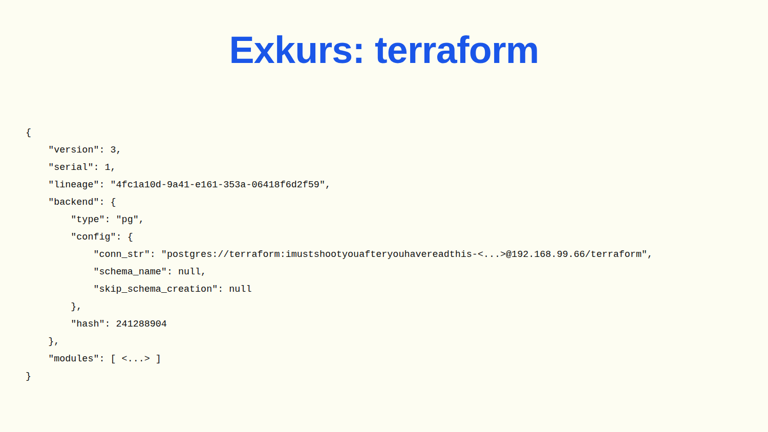Exkurs: terraform
{
    "version": 3,
    "serial": 1,
    "lineage": "4fc1a10d-9a41-e161-353a-06418f6d2f59",
    "backend": {
        "type": "pg",
        "config": {
            "conn_str": "postgres://terraform:imustshootyouafteryouhavereadthis-<...>@192.168.99.66/terraform",
            "schema_name": null,
            "skip_schema_creation": null
        },
        "hash": 241288904
    },
    "modules": [ <...> ]
}